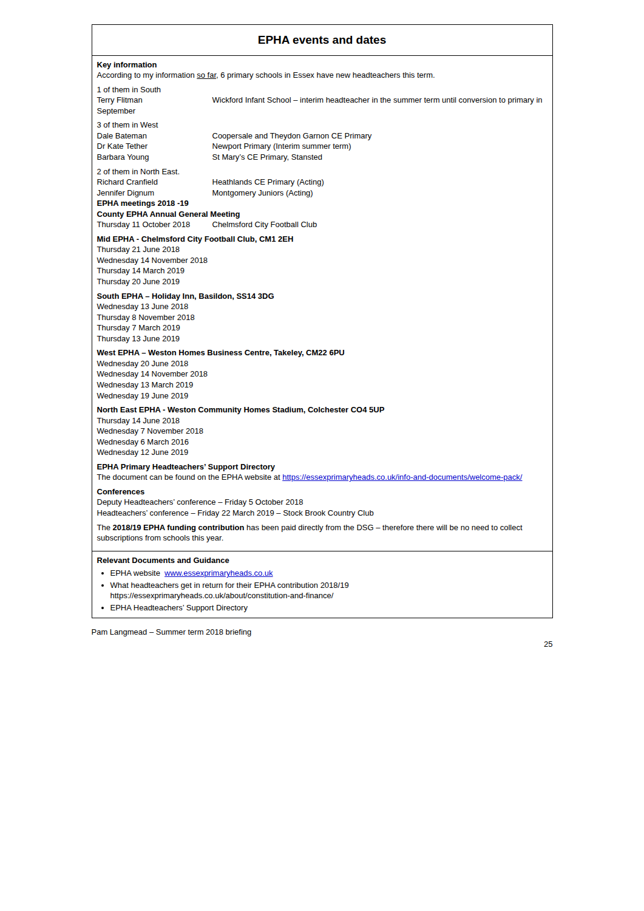| EPHA events and dates |
| Key information According to my information so far , 6 primary schools in Essex have new headteachers this term. 1 of them in South Terry Flitman Wickford Infant School – interim headteacher in the summer term until conversion to primary in September 3 of them in West Dale Bateman Coopersale and Theydon Garnon CE Primary Dr Kate Tether Newport Primary (Interim summer term) Barbara Young St Mary’s CE Primary, Stansted 2 of them in North East. Richard Cranfield Heathlands CE Primary (Acting) Jennifer Dignum Montgomery Juniors (Acting) EPHA meetings 2018 -19 County EPHA Annual General Meeting Thursday 11 October 2018 Chelmsford City Football Club Mid EPHA - Chelmsford City Football Club, CM1 2EH Thursday 21 June 2018 Wednesday 14 November 2018 Thursday 14 March 2019 Thursday 20 June 2019 South EPHA – Holiday Inn, Basildon, SS14 3DG Wednesday 13 June 2018 Thursday 8 November 2018 Thursday 7 March 2019 Thursday 13 June 2019 West EPHA – Weston Homes Business Centre, Takeley, CM22 6PU Wednesday 20 June 2018 Wednesday 14 November 2018 Wednesday 13 March 2019 Wednesday 19 June 2019 North East EPHA - Weston Community Homes Stadium, Colchester CO4 5UP Thursday 14 June 2018 Wednesday 7 November 2018 Wednesday 6 March 2016 Wednesday 12 June 2019 EPHA Primary Headteachers’ Support Directory The document can be found on the EPHA website at https://essexprimaryheads.co.uk/info-and-documents/welcome-pack/ Conferences Deputy Headteachers’ conference – Friday 5 October 2018 Headteachers’ conference – Friday 22 March 2019 – Stock Brook Country Club The 2018/19 EPHA funding contribution has been paid directly from the DSG – therefore there will be no need to collect subscriptions from schools this year. |
| Relevant Documents and Guidance EPHA website www.essexprimaryheads.co.uk What headteachers get in return for their EPHA contribution 2018/19 https://essexprimaryheads.co.uk/about/constitution-and-finance/ EPHA Headteachers’ Support Directory |
Pam Langmead – Summer term 2018 briefing
25